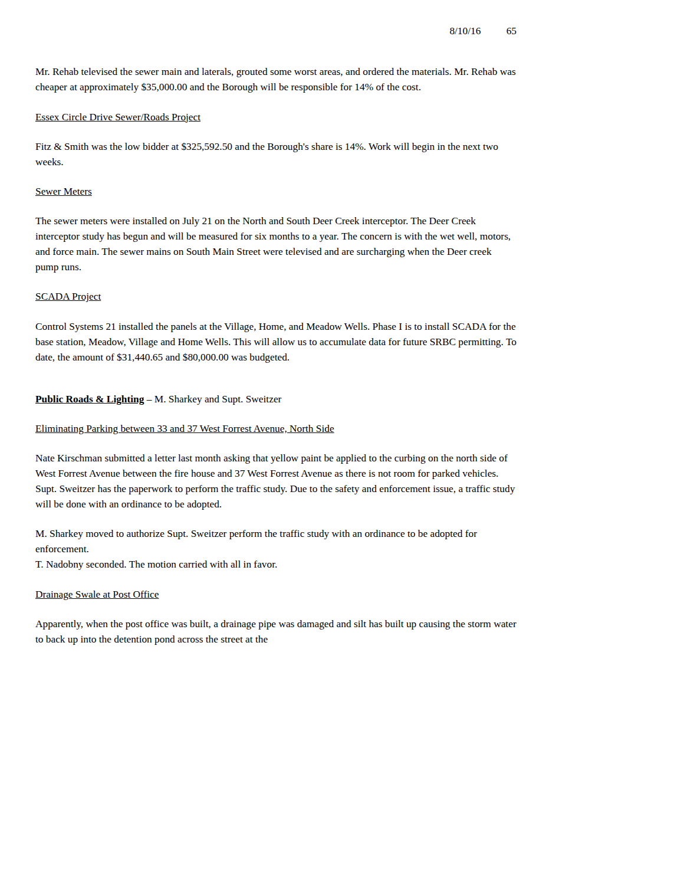8/10/1665
Mr. Rehab televised the sewer main and laterals, grouted some worst areas, and ordered the materials. Mr. Rehab was cheaper at approximately $35,000.00 and the Borough will be responsible for 14% of the cost.
Essex Circle Drive Sewer/Roads Project
Fitz & Smith was the low bidder at $325,592.50 and the Borough's share is 14%. Work will begin in the next two weeks.
Sewer Meters
The sewer meters were installed on July 21 on the North and South Deer Creek interceptor. The Deer Creek interceptor study has begun and will be measured for six months to a year. The concern is with the wet well, motors, and force main. The sewer mains on South Main Street were televised and are surcharging when the Deer creek pump runs.
SCADA Project
Control Systems 21 installed the panels at the Village, Home, and Meadow Wells. Phase I is to install SCADA for the base station, Meadow, Village and Home Wells. This will allow us to accumulate data for future SRBC permitting. To date, the amount of $31,440.65 and $80,000.00 was budgeted.
Public Roads & Lighting – M. Sharkey and Supt. Sweitzer
Eliminating Parking between 33 and 37 West Forrest Avenue, North Side
Nate Kirschman submitted a letter last month asking that yellow paint be applied to the curbing on the north side of West Forrest Avenue between the fire house and 37 West Forrest Avenue as there is not room for parked vehicles. Supt. Sweitzer has the paperwork to perform the traffic study. Due to the safety and enforcement issue, a traffic study will be done with an ordinance to be adopted.
M. Sharkey moved to authorize Supt. Sweitzer perform the traffic study with an ordinance to be adopted for enforcement.
T. Nadobny seconded. The motion carried with all in favor.
Drainage Swale at Post Office
Apparently, when the post office was built, a drainage pipe was damaged and silt has built up causing the storm water to back up into the detention pond across the street at the